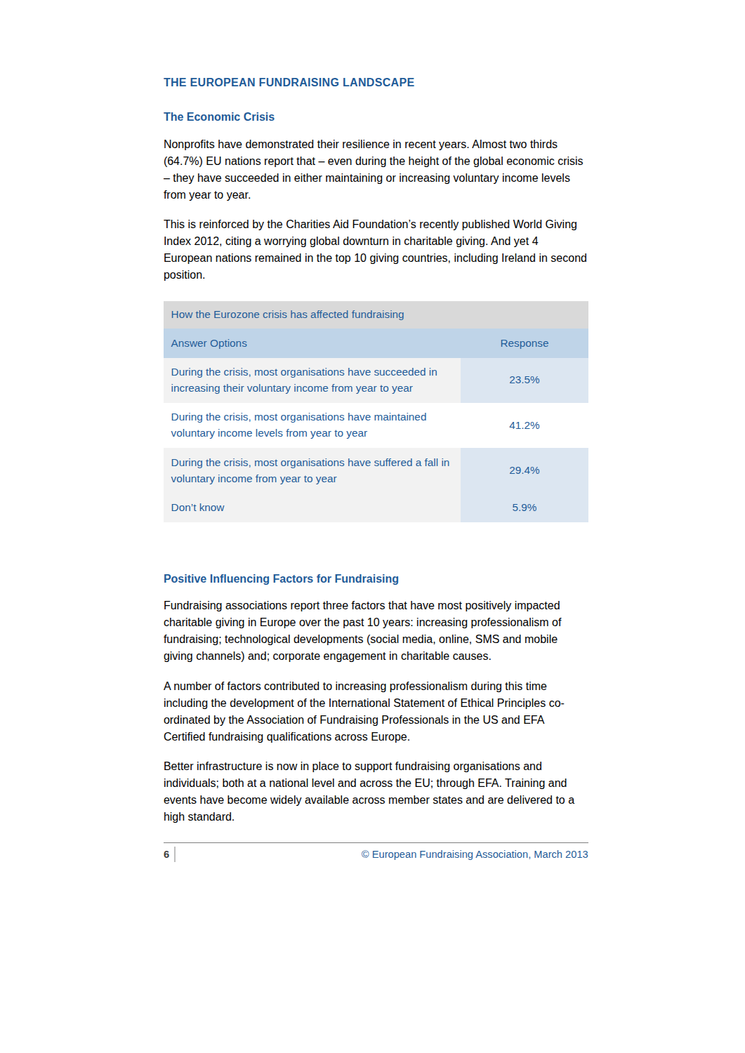THE EUROPEAN FUNDRAISING LANDSCAPE
The Economic Crisis
Nonprofits have demonstrated their resilience in recent years. Almost two thirds (64.7%) EU nations report that – even during the height of the global economic crisis – they have succeeded in either maintaining or increasing voluntary income levels from year to year.
This is reinforced by the Charities Aid Foundation’s recently published World Giving Index 2012, citing a worrying global downturn in charitable giving. And yet 4 European nations remained in the top 10 giving countries, including Ireland in second position.
How the Eurozone crisis has affected fundraising
| Answer Options | Response |
| --- | --- |
| During the crisis, most organisations have succeeded in increasing their voluntary income from year to year | 23.5% |
| During the crisis, most organisations have maintained voluntary income levels from year to year | 41.2% |
| During the crisis, most organisations have suffered a fall in voluntary income from year to year | 29.4% |
| Don’t know | 5.9% |
Positive Influencing Factors for Fundraising
Fundraising associations report three factors that have most positively impacted charitable giving in Europe over the past 10 years: increasing professionalism of fundraising; technological developments (social media, online, SMS and mobile giving channels) and; corporate engagement in charitable causes.
A number of factors contributed to increasing professionalism during this time including the development of the International Statement of Ethical Principles co-ordinated by the Association of Fundraising Professionals in the US and EFA Certified fundraising qualifications across Europe.
Better infrastructure is now in place to support fundraising organisations and individuals; both at a national level and across the EU; through EFA. Training and events have become widely available across member states and are delivered to a high standard.
6 © European Fundraising Association, March 2013